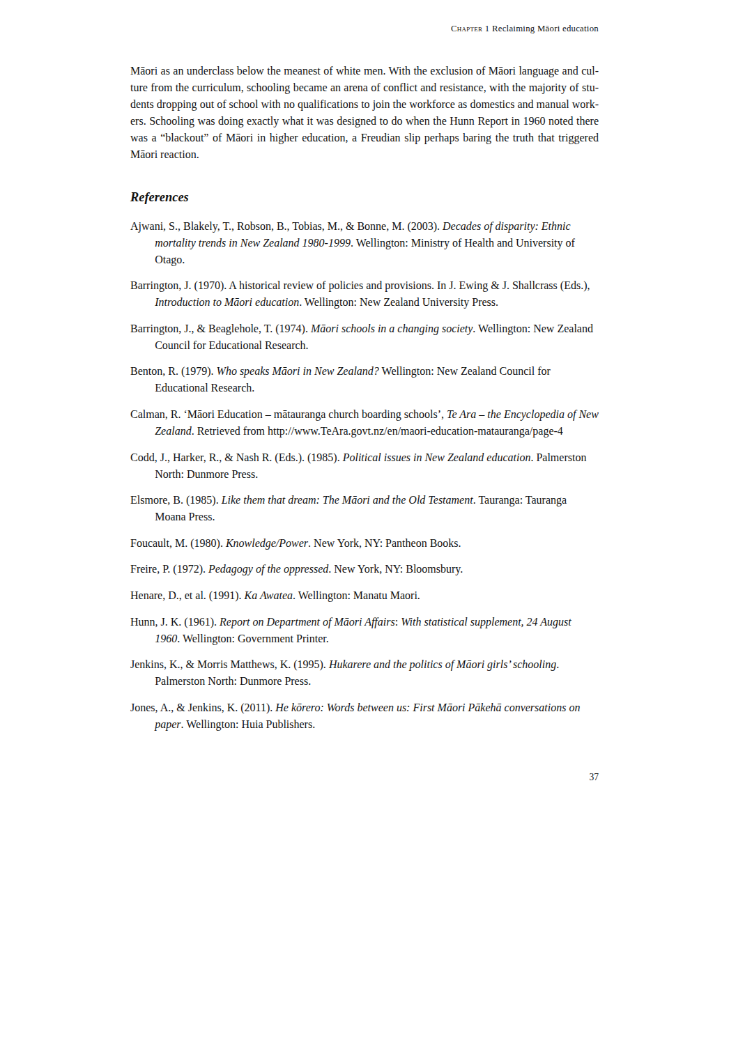Chapter 1 Reclaiming Māori education
Māori as an underclass below the meanest of white men. With the exclusion of Māori language and culture from the curriculum, schooling became an arena of conflict and resistance, with the majority of students dropping out of school with no qualifications to join the workforce as domestics and manual workers. Schooling was doing exactly what it was designed to do when the Hunn Report in 1960 noted there was a “blackout” of Māori in higher education, a Freudian slip perhaps baring the truth that triggered Māori reaction.
References
Ajwani, S., Blakely, T., Robson, B., Tobias, M., & Bonne, M. (2003). Decades of disparity: Ethnic mortality trends in New Zealand 1980-1999. Wellington: Ministry of Health and University of Otago.
Barrington, J. (1970). A historical review of policies and provisions. In J. Ewing & J. Shallcrass (Eds.), Introduction to Māori education. Wellington: New Zealand University Press.
Barrington, J., & Beaglehole, T. (1974). Māori schools in a changing society. Wellington: New Zealand Council for Educational Research.
Benton, R. (1979). Who speaks Māori in New Zealand? Wellington: New Zealand Council for Educational Research.
Calman, R. ‘Māori Education – mātauranga church boarding schools’, Te Ara – the Encyclopedia of New Zealand. Retrieved from http://www.TeAra.govt.nz/en/maori-education-matauranga/page-4
Codd, J., Harker, R., & Nash R. (Eds.). (1985). Political issues in New Zealand education. Palmerston North: Dunmore Press.
Elsmore, B. (1985). Like them that dream: The Māori and the Old Testament. Tauranga: Tauranga Moana Press.
Foucault, M. (1980). Knowledge/Power. New York, NY: Pantheon Books.
Freire, P. (1972). Pedagogy of the oppressed. New York, NY: Bloomsbury.
Henare, D., et al. (1991). Ka Awatea. Wellington: Manatu Maori.
Hunn, J. K. (1961). Report on Department of Māori Affairs: With statistical supplement, 24 August 1960. Wellington: Government Printer.
Jenkins, K., & Morris Matthews, K. (1995). Hukarere and the politics of Māori girls’ schooling. Palmerston North: Dunmore Press.
Jones, A., & Jenkins, K. (2011). He kōrero: Words between us: First Māori Pākehā conversations on paper. Wellington: Huia Publishers.
37